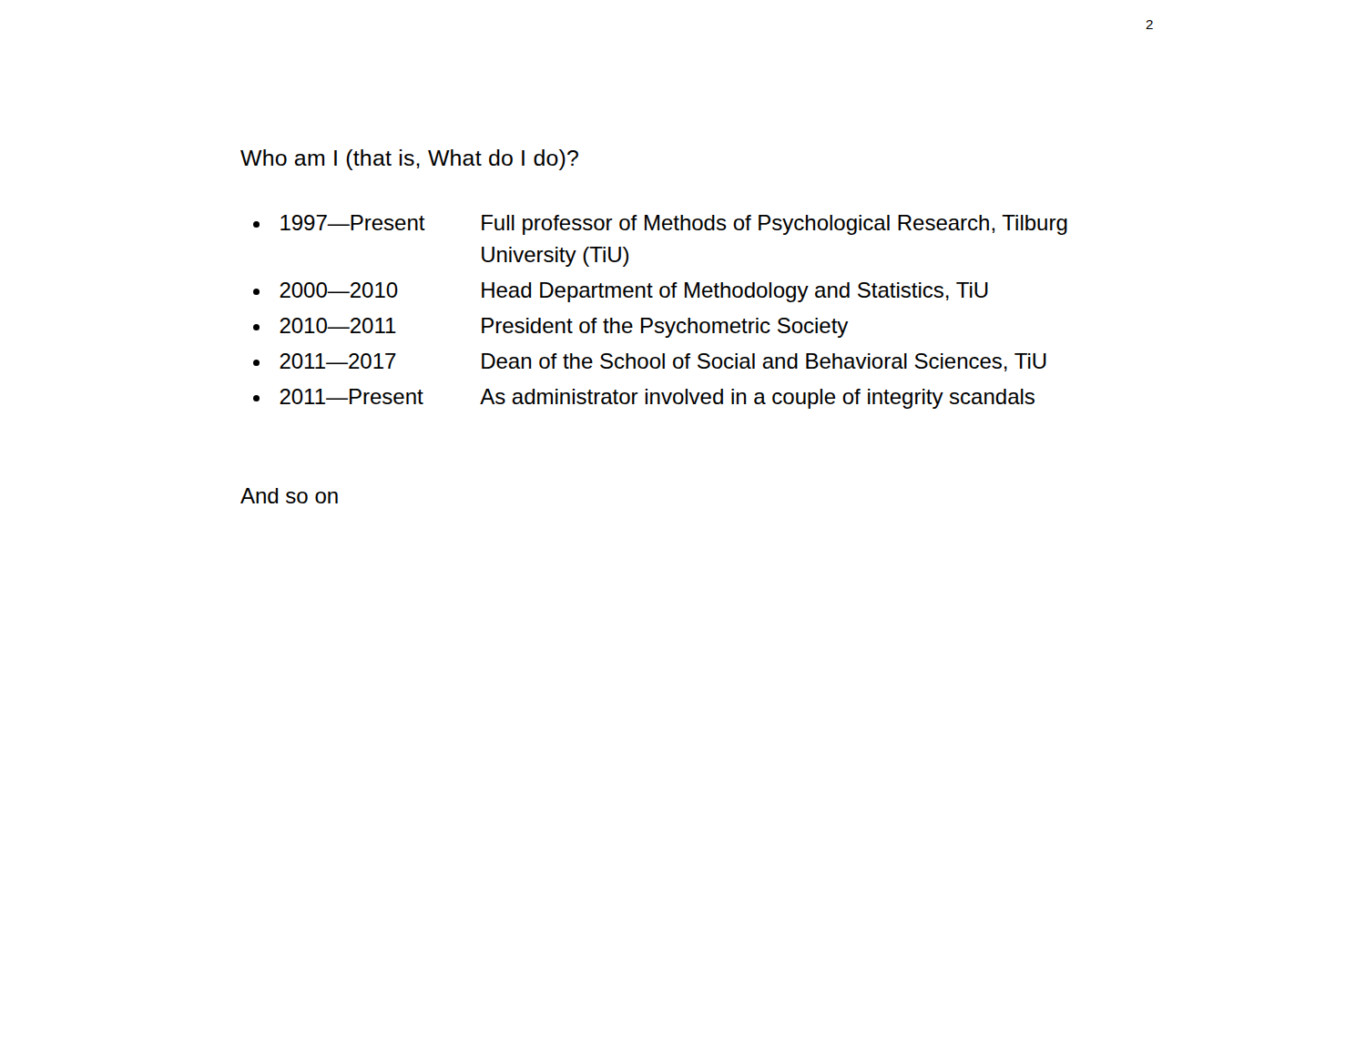2
Who am I (that is, What do I do)?
1997—Present Full professor of Methods of Psychological Research, Tilburg University (TiU)
2000—2010 Head Department of Methodology and Statistics, TiU
2010—2011 President of the Psychometric Society
2011—2017 Dean of the School of Social and Behavioral Sciences, TiU
2011—Present As administrator involved in a couple of integrity scandals
And so on